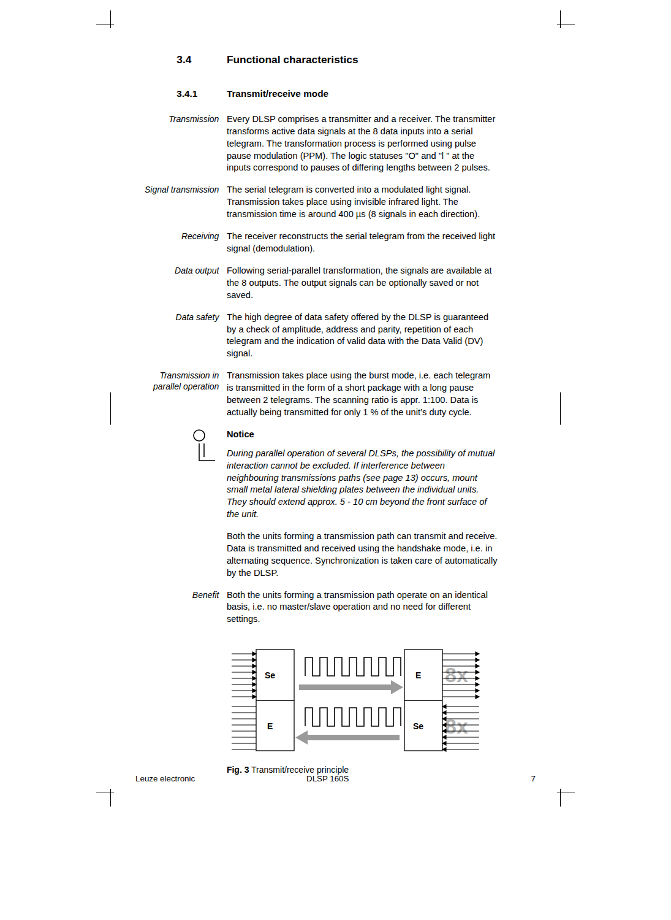3.4 Functional characteristics
3.4.1 Transmit/receive mode
Transmission
Every DLSP comprises a transmitter and a receiver. The transmitter transforms active data signals at the 8 data inputs into a serial telegram. The transformation process is performed using pulse pause modulation (PPM). The logic statuses "O" and "l " at the inputs correspond to pauses of differing lengths between 2 pulses.
Signal transmission
The serial telegram is converted into a modulated light signal. Transmission takes place using invisible infrared light. The transmission time is around 400 µs (8 signals in each direction).
Receiving
The receiver reconstructs the serial telegram from the received light signal (demodulation).
Data output
Following serial-parallel transformation, the signals are available at the 8 outputs. The output signals can be optionally saved or not saved.
Data safety
The high degree of data safety offered by the DLSP is guaranteed by a check of amplitude, address and parity, repetition of each telegram and the indication of valid data with the Data Valid (DV) signal.
Transmission in
parallel operation
Transmission takes place using the burst mode, i.e. each telegram is transmitted in the form of a short package with a long pause between 2 telegrams. The scanning ratio is appr. 1:100. Data is actually being transmitted for only 1 % of the unit’s duty cycle.
Notice
During parallel operation of several DLSPs, the possibility of mutual interaction cannot be excluded. If interference between neighbouring transmissions paths (see page 13) occurs, mount small metal lateral shielding plates between the individual units. They should extend approx. 5 - 10 cm beyond the front surface of the unit.
Both the units forming a transmission path can transmit and receive. Data is transmitted and received using the handshake mode, i.e. in alternating sequence. Synchronization is taken care of automatically by the DLSP.
Benefit
Both the units forming a transmission path operate on an identical basis, i.e. no master/slave operation and no need for different settings.
Se E E Se 8x 8x
Fig. 3 Transmit/receive principle
Leuze electronic DLSP 160S 7